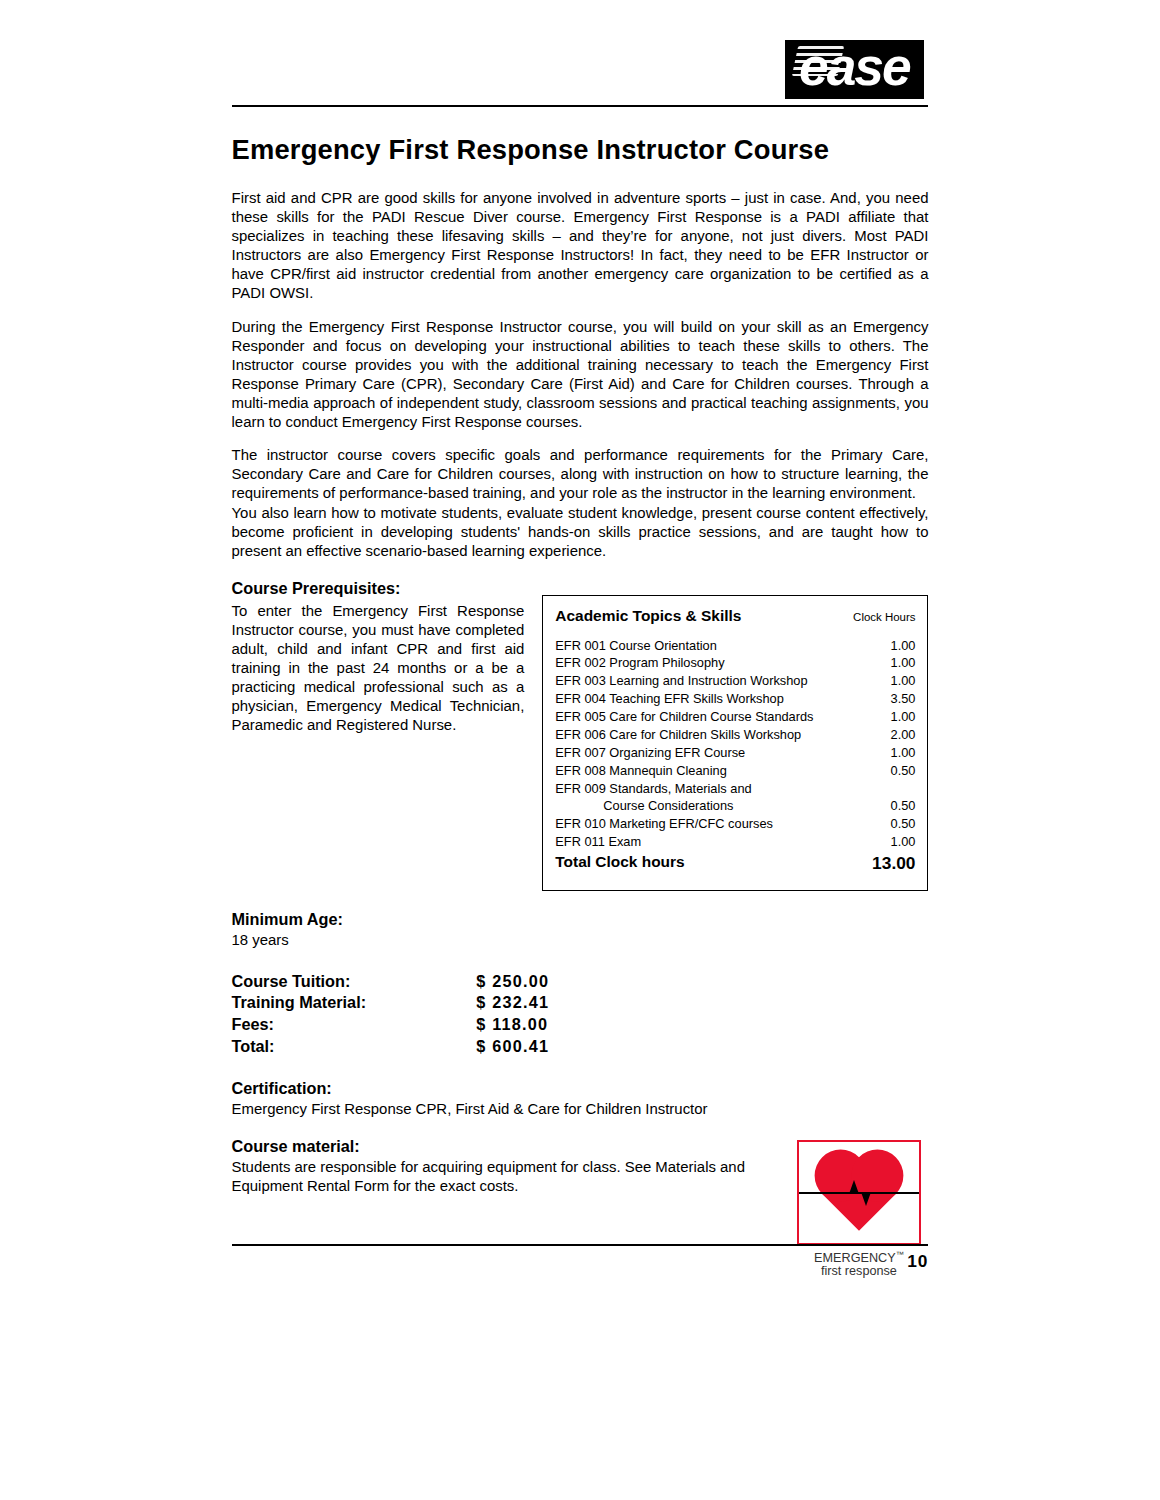ease
Emergency First Response Instructor Course
First aid and CPR are good skills for anyone involved in adventure sports – just in case. And, you need these skills for the PADI Rescue Diver course. Emergency First Response is a PADI affiliate that specializes in teaching these lifesaving skills – and they’re for anyone, not just divers. Most PADI Instructors are also Emergency First Response Instructors! In fact, they need to be EFR Instructor or have CPR/first aid instructor credential from another emergency care organization to be certified as a PADI OWSI.
During the Emergency First Response Instructor course, you will build on your skill as an Emergency Responder and focus on developing your instructional abilities to teach these skills to others. The Instructor course provides you with the additional training necessary to teach the Emergency First Response Primary Care (CPR), Secondary Care (First Aid) and Care for Children courses. Through a multi-media approach of independent study, classroom sessions and practical teaching assignments, you learn to conduct Emergency First Response courses.
The instructor course covers specific goals and performance requirements for the Primary Care, Secondary Care and Care for Children courses, along with instruction on how to structure learning, the requirements of performance-based training, and your role as the instructor in the learning environment.
You also learn how to motivate students, evaluate student knowledge, present course content effectively, become proficient in developing students' hands-on skills practice sessions, and are taught how to present an effective scenario-based learning experience.
Course Prerequisites:
To enter the Emergency First Response Instructor course, you must have completed adult, child and infant CPR and first aid training in the past 24 months or a be a practicing medical professional such as a physician, Emergency Medical Technician, Paramedic and Registered Nurse.
Academic Topics & Skills Clock Hours
| EFR 001 Course Orientation | 1.00 |
| EFR 002 Program Philosophy | 1.00 |
| EFR 003 Learning and Instruction Workshop | 1.00 |
| EFR 004 Teaching EFR Skills Workshop | 3.50 |
| EFR 005 Care for Children Course Standards | 1.00 |
| EFR 006 Care for Children Skills Workshop | 2.00 |
| EFR 007 Organizing EFR Course | 1.00 |
| EFR 008 Mannequin Cleaning | 0.50 |
| EFR 009 Standards, Materials and | |
| Course Considerations | 0.50 |
| EFR 010 Marketing EFR/CFC courses | 0.50 |
| EFR 011 Exam | 1.00 |
| Total Clock hours | 13.00 |
Minimum Age:
18 years
| Course Tuition: | $ 250.00 |
| Training Material: | $ 232.41 |
| Fees: | $ 118.00 |
| Total: | $ 600.41 |
Certification:
Emergency First Response CPR, First Aid & Care for Children Instructor
Course material:
Students are responsible for acquiring equipment for class. See Materials and Equipment Rental Form for the exact costs.
EMERGENCY™
first response
10